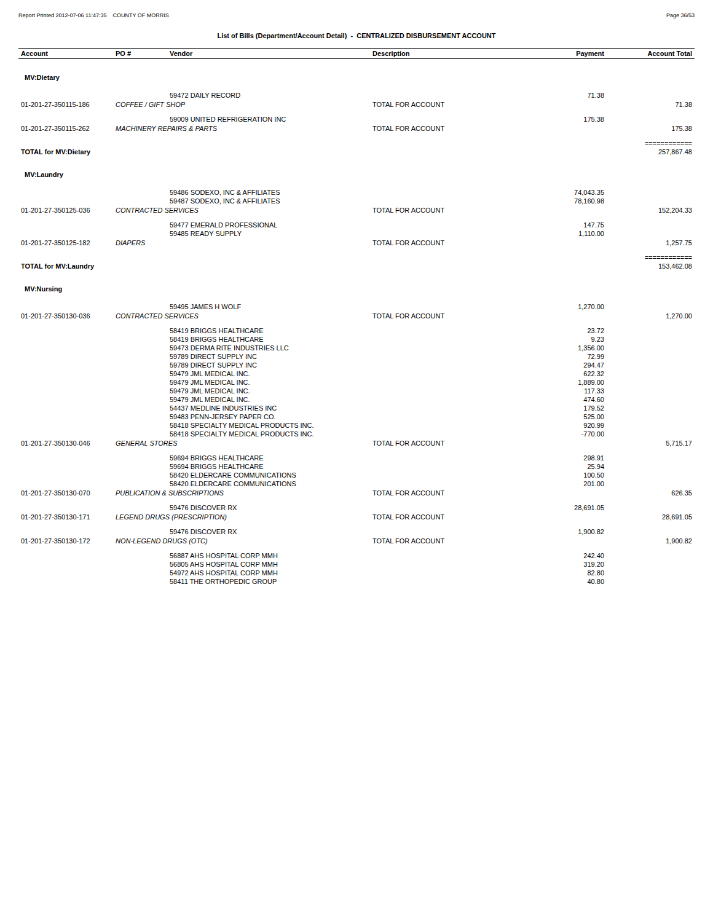Report Printed 2012-07-06 11:47:35 COUNTY OF MORRIS
Page 36/53
List of Bills (Department/Account Detail) - CENTRALIZED DISBURSEMENT ACCOUNT
| Account | PO # | Vendor | Description | Payment | Account Total |
| MV:Dietary |
| | | 59472 DAILY RECORD | | 71.38 | |
| 01-201-27-350115-186 | COFFEE / GIFT SHOP | TOTAL FOR ACCOUNT | | 71.38 |
| | | 59009 UNITED REFRIGERATION INC | | 175.38 | |
| 01-201-27-350115-262 | MACHINERY REPAIRS & PARTS | TOTAL FOR ACCOUNT | | 175.38 |
| | ============ |
| TOTAL for MV:Dietary | | | 257,867.48 |
| MV:Laundry |
| | | 59486 SODEXO, INC & AFFILIATES | | 74,043.35 | |
| | | 59487 SODEXO, INC & AFFILIATES | | 78,160.98 | |
| 01-201-27-350125-036 | CONTRACTED SERVICES | TOTAL FOR ACCOUNT | | 152,204.33 |
| | | 59477 EMERALD PROFESSIONAL | | 147.75 | |
| | | 59485 READY SUPPLY | | 1,110.00 | |
| 01-201-27-350125-182 | DIAPERS | TOTAL FOR ACCOUNT | | 1,257.75 |
| | ============ |
| TOTAL for MV:Laundry | | | 153,462.08 |
| MV:Nursing |
| | | 59495 JAMES H WOLF | | 1,270.00 | |
| 01-201-27-350130-036 | CONTRACTED SERVICES | TOTAL FOR ACCOUNT | | 1,270.00 |
| | | 58419 BRIGGS HEALTHCARE | | 23.72 | |
| | | 58419 BRIGGS HEALTHCARE | | 9.23 | |
| | | 59473 DERMA RITE INDUSTRIES LLC | | 1,356.00 | |
| | | 59789 DIRECT SUPPLY INC | | 72.99 | |
| | | 59789 DIRECT SUPPLY INC | | 294.47 | |
| | | 59479 JML MEDICAL INC. | | 622.32 | |
| | | 59479 JML MEDICAL INC. | | 1,889.00 | |
| | | 59479 JML MEDICAL INC. | | 117.33 | |
| | | 59479 JML MEDICAL INC. | | 474.60 | |
| | | 54437 MEDLINE INDUSTRIES INC | | 179.52 | |
| | | 59483 PENN-JERSEY PAPER CO. | | 525.00 | |
| | | 58418 SPECIALTY MEDICAL PRODUCTS INC. | | 920.99 | |
| | | 58418 SPECIALTY MEDICAL PRODUCTS INC. | | -770.00 | |
| 01-201-27-350130-046 | GENERAL STORES | TOTAL FOR ACCOUNT | | 5,715.17 |
| | | 59694 BRIGGS HEALTHCARE | | 298.91 | |
| | | 59694 BRIGGS HEALTHCARE | | 25.94 | |
| | | 58420 ELDERCARE COMMUNICATIONS | | 100.50 | |
| | | 58420 ELDERCARE COMMUNICATIONS | | 201.00 | |
| 01-201-27-350130-070 | PUBLICATION & SUBSCRIPTIONS | TOTAL FOR ACCOUNT | | 626.35 |
| | | 59476 DISCOVER RX | | 28,691.05 | |
| 01-201-27-350130-171 | LEGEND DRUGS (PRESCRIPTION) | TOTAL FOR ACCOUNT | | 28,691.05 |
| | | 59476 DISCOVER RX | | 1,900.82 | |
| 01-201-27-350130-172 | NON-LEGEND DRUGS (OTC) | TOTAL FOR ACCOUNT | | 1,900.82 |
| | | 56887 AHS HOSPITAL CORP MMH | | 242.40 | |
| | | 56805 AHS HOSPITAL CORP MMH | | 319.20 | |
| | | 54972 AHS HOSPITAL CORP MMH | | 82.80 | |
| | | 58411 THE ORTHOPEDIC GROUP | | 40.80 | |